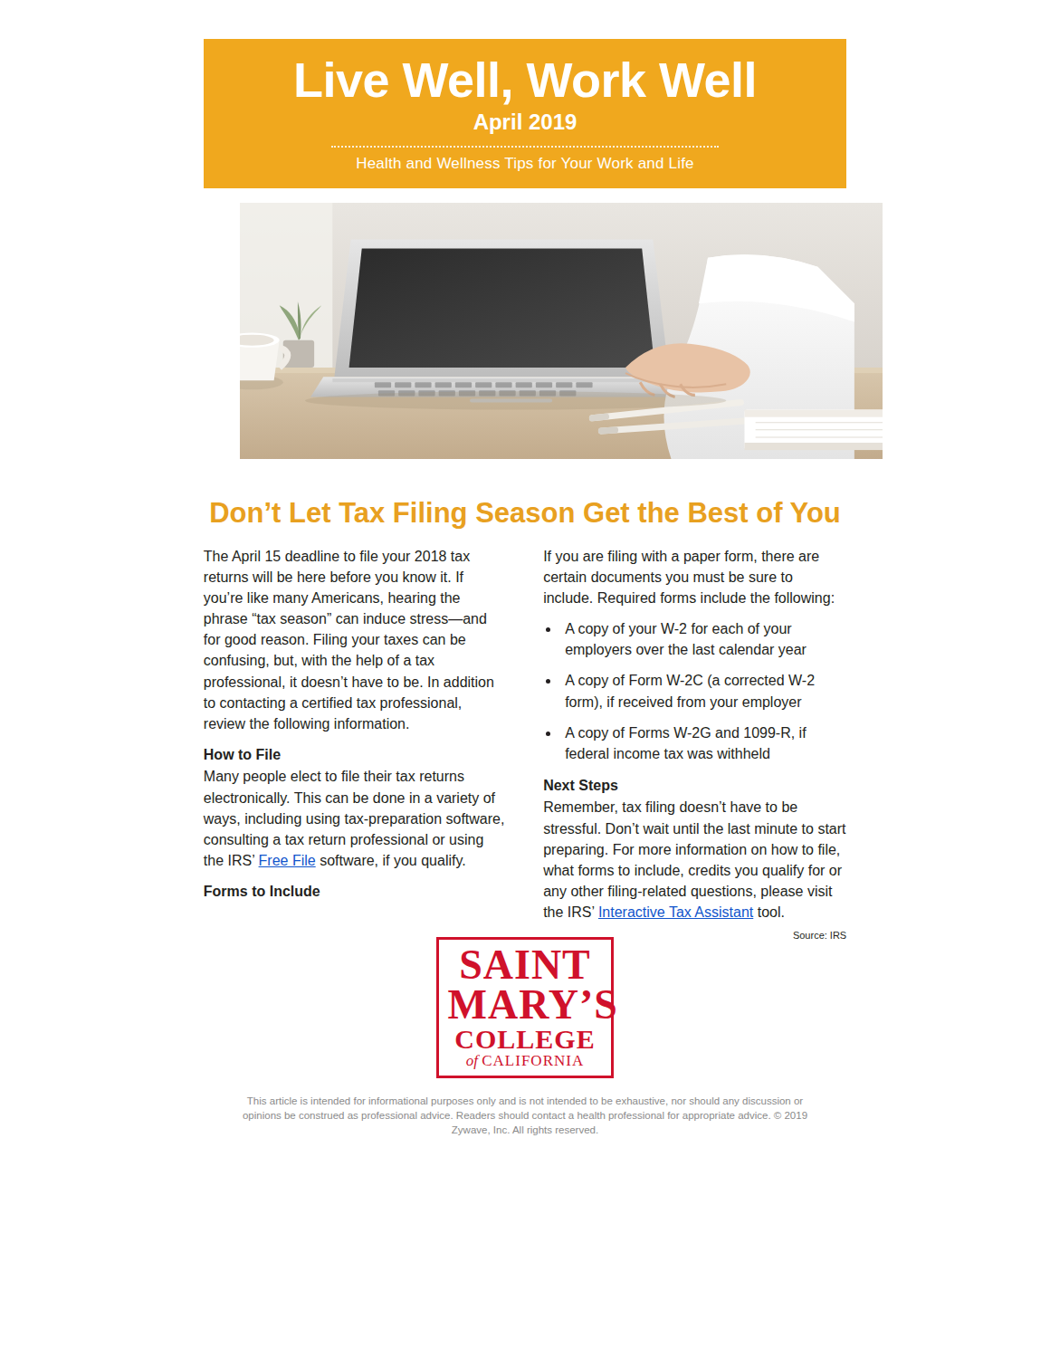Live Well, Work Well
April 2019
Health and Wellness Tips for Your Work and Life
Don’t Let Tax Filing Season Get the Best of You
The April 15 deadline to file your 2018 tax returns will be here before you know it. If you’re like many Americans, hearing the phrase “tax season” can induce stress—and for good reason. Filing your taxes can be confusing, but, with the help of a tax professional, it doesn’t have to be. In addition to contacting a certified tax professional, review the following information.
How to File
Many people elect to file their tax returns electronically. This can be done in a variety of ways, including using tax-preparation software, consulting a tax return professional or using the IRS’ Free File software, if you qualify.
Forms to Include
If you are filing with a paper form, there are certain documents you must be sure to include. Required forms include the following:
A copy of your W-2 for each of your employers over the last calendar year
A copy of Form W-2C (a corrected W-2 form), if received from your employer
A copy of Forms W-2G and 1099-R, if federal income tax was withheld
Next Steps
Remember, tax filing doesn’t have to be stressful. Don’t wait until the last minute to start preparing. For more information on how to file, what forms to include, credits you qualify for or any other filing-related questions, please visit the IRS’ Interactive Tax Assistant tool.
Source: IRS
SAINT MARY’S COLLEGE of CALIFORNIA
This article is intended for informational purposes only and is not intended to be exhaustive, nor should any discussion or opinions be construed as professional advice. Readers should contact a health professional for appropriate advice. © 2019 Zywave, Inc. All rights reserved.